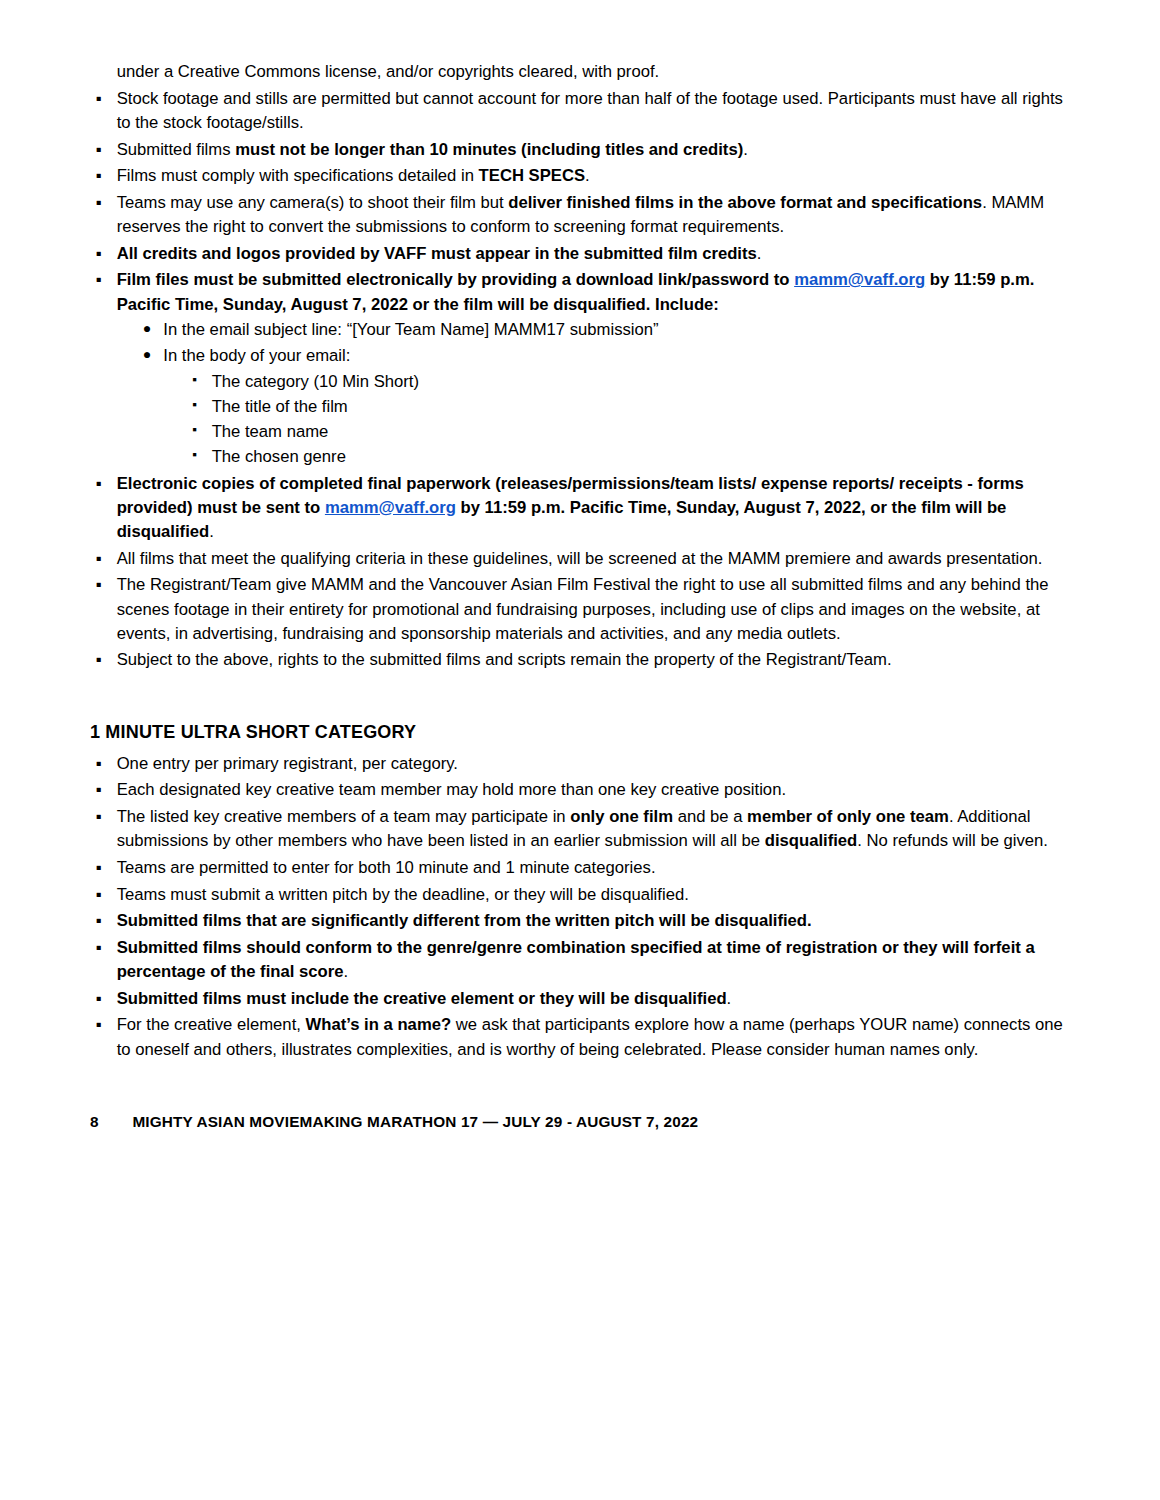under a Creative Commons license, and/or copyrights cleared, with proof.
Stock footage and stills are permitted but cannot account for more than half of the footage used. Participants must have all rights to the stock footage/stills.
Submitted films must not be longer than 10 minutes (including titles and credits).
Films must comply with specifications detailed in TECH SPECS.
Teams may use any camera(s) to shoot their film but deliver finished films in the above format and specifications. MAMM reserves the right to convert the submissions to conform to screening format requirements.
All credits and logos provided by VAFF must appear in the submitted film credits.
Film files must be submitted electronically by providing a download link/password to mamm@vaff.org by 11:59 p.m. Pacific Time, Sunday, August 7, 2022 or the film will be disqualified. Include:
In the email subject line: “[Your Team Name] MAMM17 submission”
In the body of your email:
The category (10 Min Short)
The title of the film
The team name
The chosen genre
Electronic copies of completed final paperwork (releases/permissions/team lists/ expense reports/ receipts - forms provided) must be sent to mamm@vaff.org by 11:59 p.m. Pacific Time, Sunday, August 7, 2022, or the film will be disqualified.
All films that meet the qualifying criteria in these guidelines, will be screened at the MAMM premiere and awards presentation.
The Registrant/Team give MAMM and the Vancouver Asian Film Festival the right to use all submitted films and any behind the scenes footage in their entirety for promotional and fundraising purposes, including use of clips and images on the website, at events, in advertising, fundraising and sponsorship materials and activities, and any media outlets.
Subject to the above, rights to the submitted films and scripts remain the property of the Registrant/Team.
1 MINUTE ULTRA SHORT CATEGORY
One entry per primary registrant, per category.
Each designated key creative team member may hold more than one key creative position.
The listed key creative members of a team may participate in only one film and be a member of only one team. Additional submissions by other members who have been listed in an earlier submission will all be disqualified. No refunds will be given.
Teams are permitted to enter for both 10 minute and 1 minute categories.
Teams must submit a written pitch by the deadline, or they will be disqualified.
Submitted films that are significantly different from the written pitch will be disqualified.
Submitted films should conform to the genre/genre combination specified at time of registration or they will forfeit a percentage of the final score.
Submitted films must include the creative element or they will be disqualified.
For the creative element, What’s in a name? we ask that participants explore how a name (perhaps YOUR name) connects one to oneself and others, illustrates complexities, and is worthy of being celebrated. Please consider human names only.
8 MIGHTY ASIAN MOVIEMAKING MARATHON 17 — JULY 29 - AUGUST 7, 2022